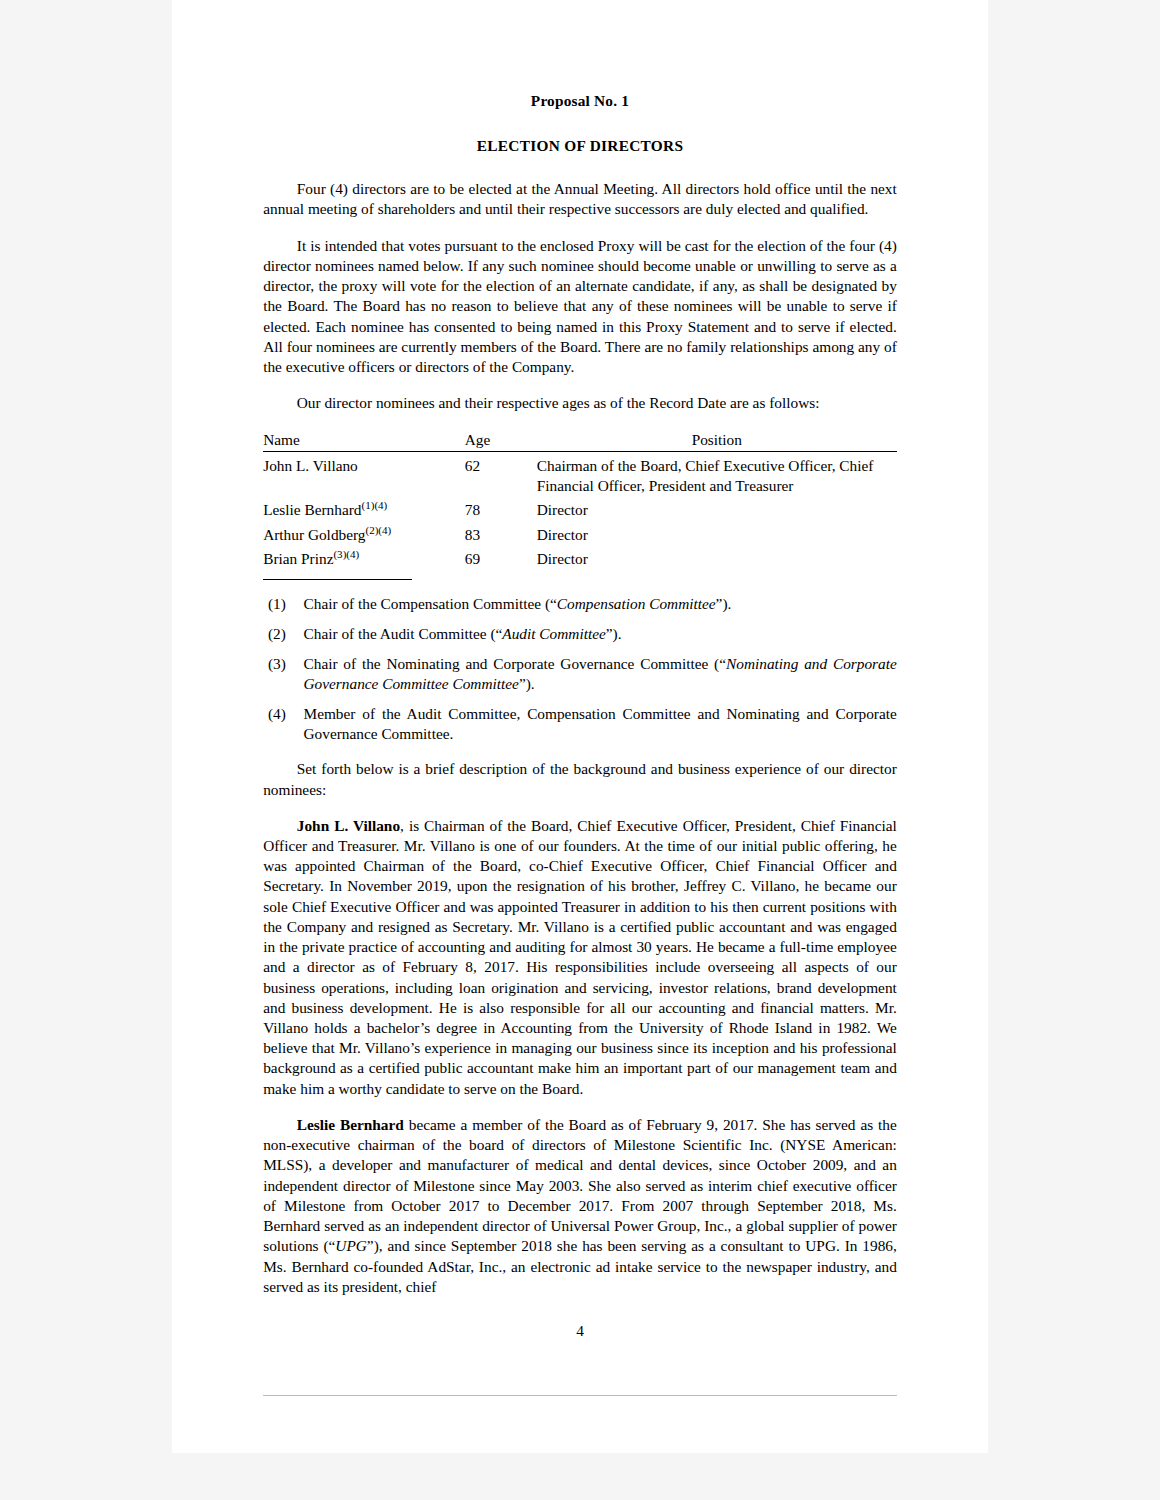Proposal No. 1
ELECTION OF DIRECTORS
Four (4) directors are to be elected at the Annual Meeting. All directors hold office until the next annual meeting of shareholders and until their respective successors are duly elected and qualified.
It is intended that votes pursuant to the enclosed Proxy will be cast for the election of the four (4) director nominees named below. If any such nominee should become unable or unwilling to serve as a director, the proxy will vote for the election of an alternate candidate, if any, as shall be designated by the Board. The Board has no reason to believe that any of these nominees will be unable to serve if elected. Each nominee has consented to being named in this Proxy Statement and to serve if elected. All four nominees are currently members of the Board. There are no family relationships among any of the executive officers or directors of the Company.
Our director nominees and their respective ages as of the Record Date are as follows:
| Name | Age | Position |
| --- | --- | --- |
| John L. Villano | 62 | Chairman of the Board, Chief Executive Officer, Chief Financial Officer, President and Treasurer |
| Leslie Bernhard (1)(4) | 78 | Director |
| Arthur Goldberg (2)(4) | 83 | Director |
| Brian Prinz (3)(4) | 69 | Director |
(1) Chair of the Compensation Committee (“Compensation Committee”).
(2) Chair of the Audit Committee (“Audit Committee”).
(3) Chair of the Nominating and Corporate Governance Committee (“Nominating and Corporate Governance Committee Committee”).
(4) Member of the Audit Committee, Compensation Committee and Nominating and Corporate Governance Committee.
Set forth below is a brief description of the background and business experience of our director nominees:
John L. Villano, is Chairman of the Board, Chief Executive Officer, President, Chief Financial Officer and Treasurer. Mr. Villano is one of our founders. At the time of our initial public offering, he was appointed Chairman of the Board, co-Chief Executive Officer, Chief Financial Officer and Secretary. In November 2019, upon the resignation of his brother, Jeffrey C. Villano, he became our sole Chief Executive Officer and was appointed Treasurer in addition to his then current positions with the Company and resigned as Secretary. Mr. Villano is a certified public accountant and was engaged in the private practice of accounting and auditing for almost 30 years. He became a full-time employee and a director as of February 8, 2017. His responsibilities include overseeing all aspects of our business operations, including loan origination and servicing, investor relations, brand development and business development. He is also responsible for all our accounting and financial matters. Mr. Villano holds a bachelor’s degree in Accounting from the University of Rhode Island in 1982. We believe that Mr. Villano’s experience in managing our business since its inception and his professional background as a certified public accountant make him an important part of our management team and make him a worthy candidate to serve on the Board.
Leslie Bernhard became a member of the Board as of February 9, 2017. She has served as the non-executive chairman of the board of directors of Milestone Scientific Inc. (NYSE American: MLSS), a developer and manufacturer of medical and dental devices, since October 2009, and an independent director of Milestone since May 2003. She also served as interim chief executive officer of Milestone from October 2017 to December 2017. From 2007 through September 2018, Ms. Bernhard served as an independent director of Universal Power Group, Inc., a global supplier of power solutions (“UPG”), and since September 2018 she has been serving as a consultant to UPG. In 1986, Ms. Bernhard co-founded AdStar, Inc., an electronic ad intake service to the newspaper industry, and served as its president, chief
4